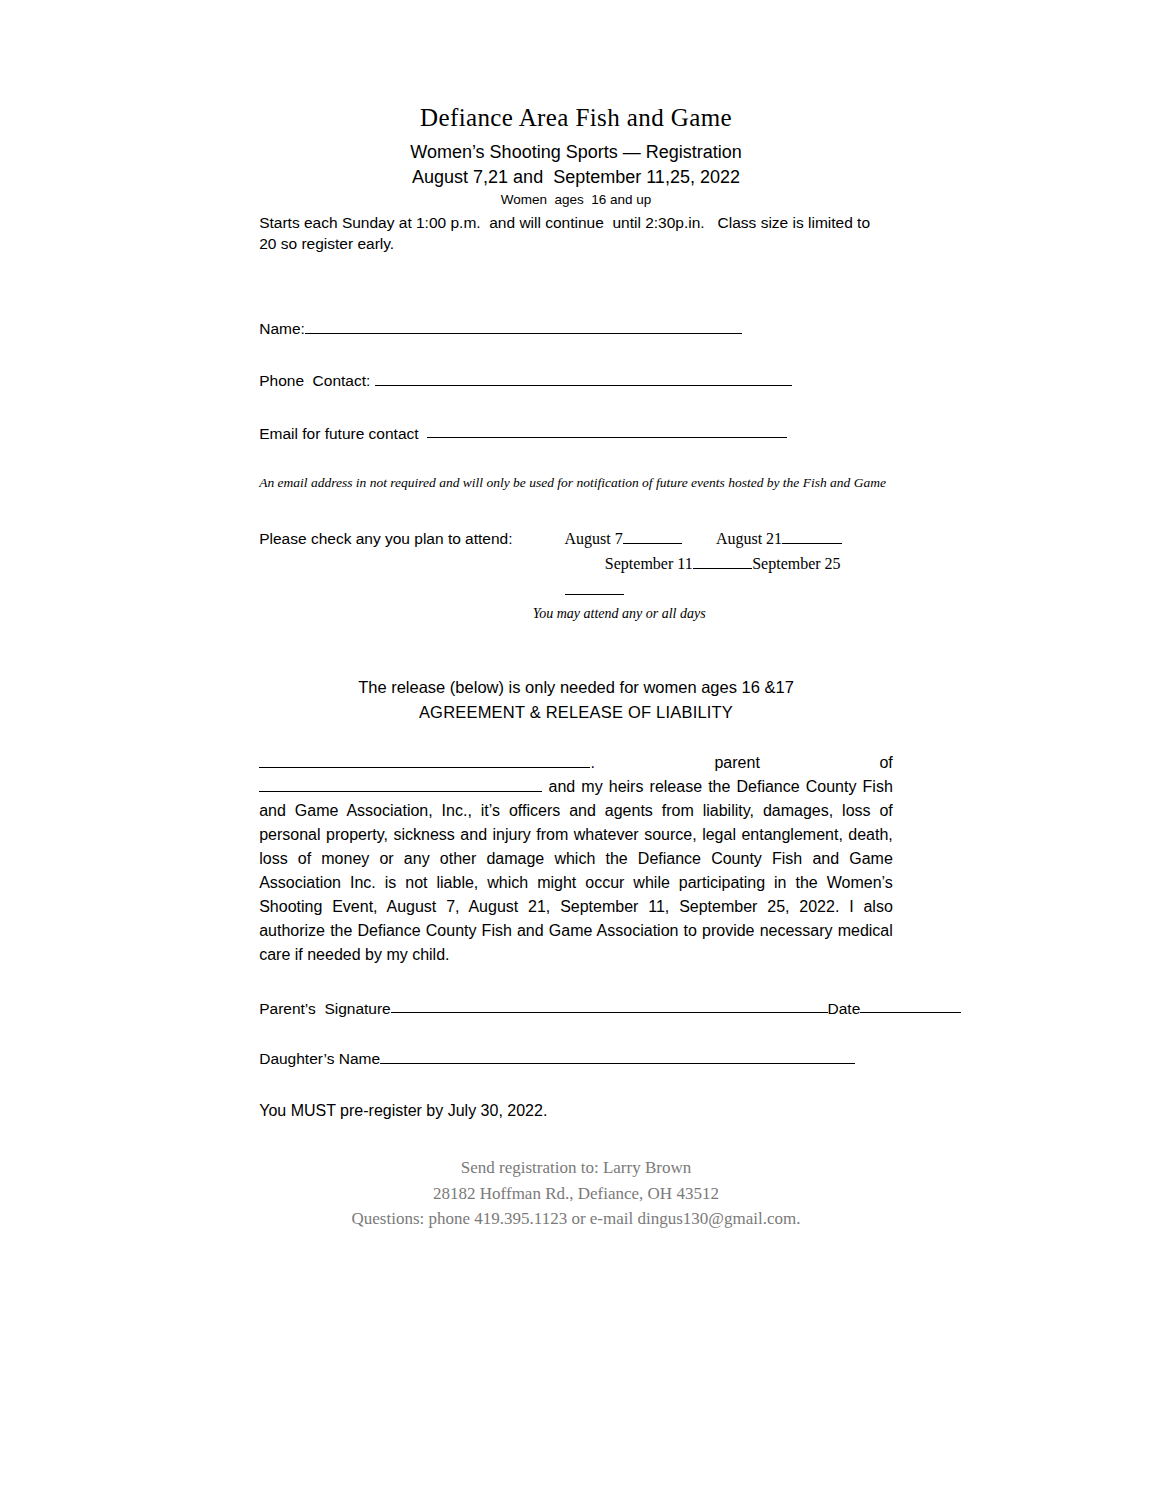Defiance Area Fish and Game
Women’s Shooting Sports — Registration
August 7,21 and September 11,25, 2022
Women ages 16 and up
Starts each Sunday at 1:00 p.m. and will continue until 2:30p.in. Class size is limited to 20 so register early.
Name:
Phone Contact:
Email for future contact
An email address in not required and will only be used for notification of future events hosted by the Fish and Game
Please check any you plan to attend: August 7 August 21
September 11 September 25
You may attend any or all days
The release (below) is only needed for women ages 16 &17
AGREEMENT & RELEASE OF LIABILITY
. parent of and my heirs release the Defiance County Fish and Game Association, Inc., it’s officers and agents from liability, damages, loss of personal property, sickness and injury from whatever source, legal entanglement, death, loss of money or any other damage which the Defiance County Fish and Game Association Inc. is not liable, which might occur while participating in the Women’s Shooting Event, August 7, August 21, September 11, September 25, 2022. I also authorize the Defiance County Fish and Game Association to provide necessary medical care if needed by my child.
Parent’s Signature Date
Daughter’s Name
You MUST pre-register by July 30, 2022.
Send registration to: Larry Brown
28182 Hoffman Rd., Defiance, OH 43512
Questions: phone 419.395.1123 or e-mail dingus130@gmail.com.